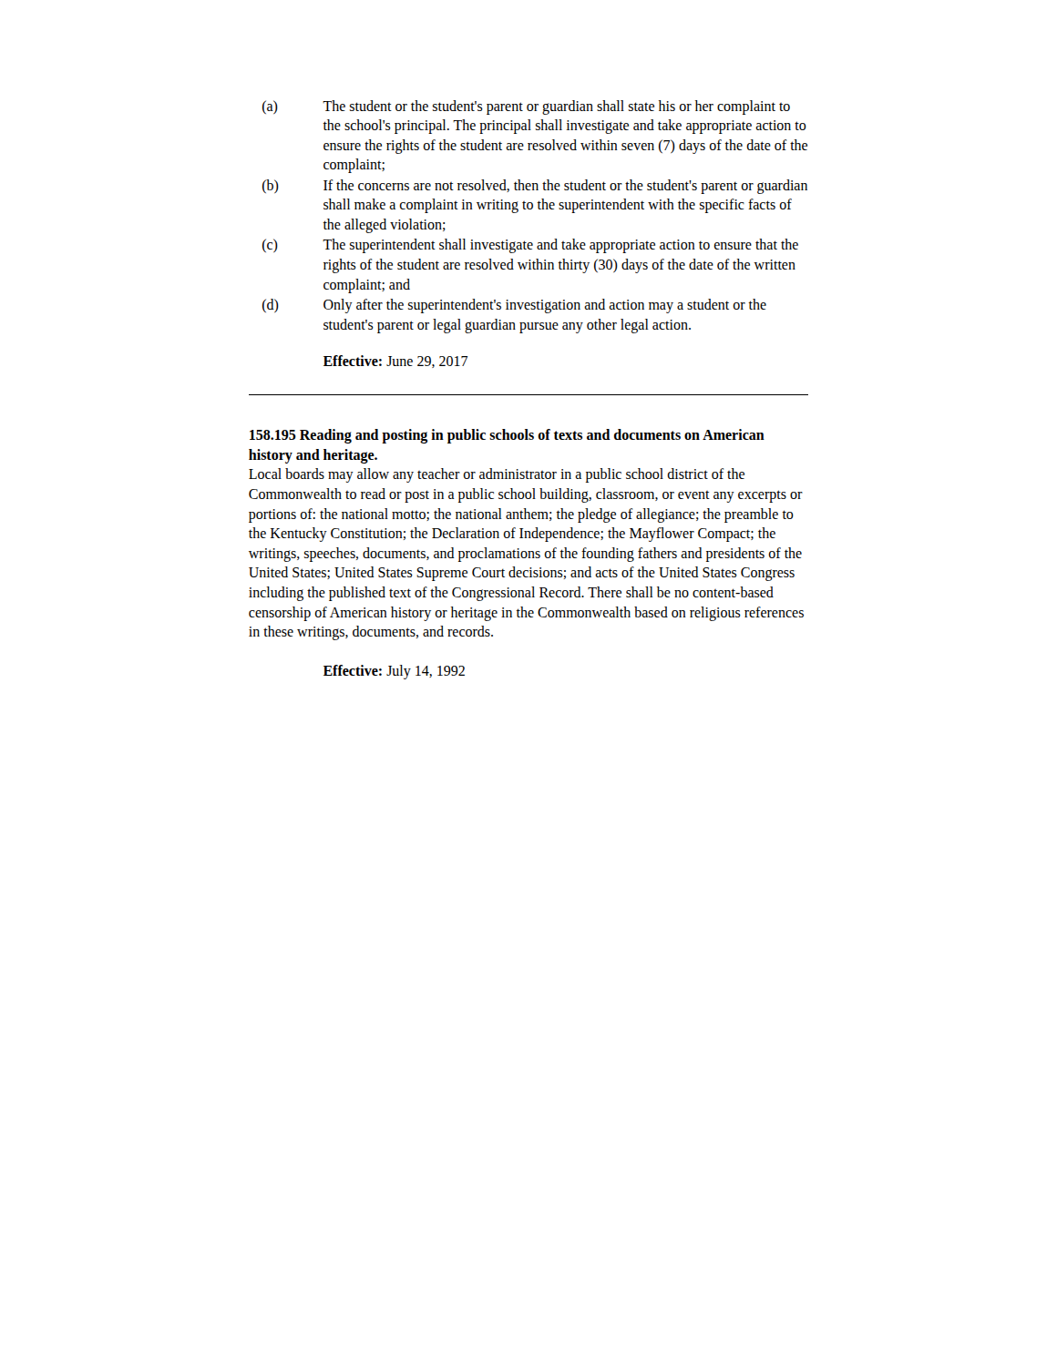(a) The student or the student's parent or guardian shall state his or her complaint to the school's principal. The principal shall investigate and take appropriate action to ensure the rights of the student are resolved within seven (7) days of the date of the complaint;
(b) If the concerns are not resolved, then the student or the student's parent or guardian shall make a complaint in writing to the superintendent with the specific facts of the alleged violation;
(c) The superintendent shall investigate and take appropriate action to ensure that the rights of the student are resolved within thirty (30) days of the date of the written complaint; and
(d) Only after the superintendent's investigation and action may a student or the student's parent or legal guardian pursue any other legal action.
Effective: June 29, 2017
158.195 Reading and posting in public schools of texts and documents on American history and heritage.
Local boards may allow any teacher or administrator in a public school district of the Commonwealth to read or post in a public school building, classroom, or event any excerpts or portions of: the national motto; the national anthem; the pledge of allegiance; the preamble to the Kentucky Constitution; the Declaration of Independence; the Mayflower Compact; the writings, speeches, documents, and proclamations of the founding fathers and presidents of the United States; United States Supreme Court decisions; and acts of the United States Congress including the published text of the Congressional Record. There shall be no content-based censorship of American history or heritage in the Commonwealth based on religious references in these writings, documents, and records.
Effective: July 14, 1992